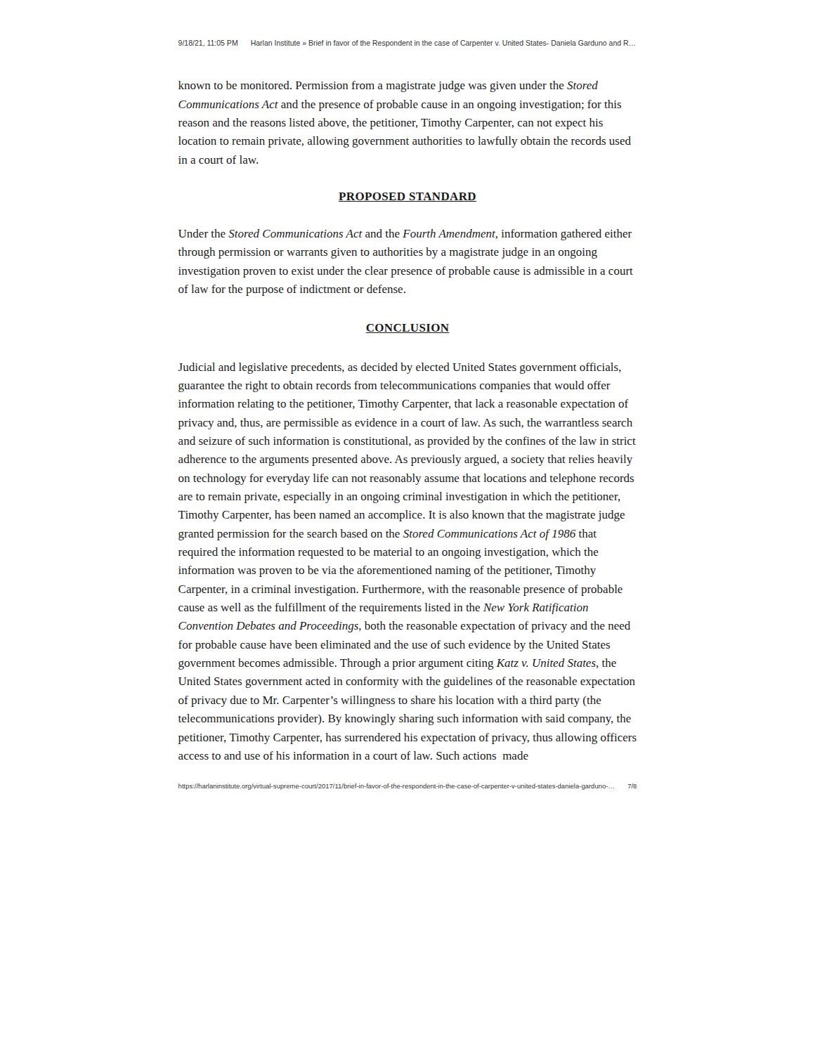9/18/21, 11:05 PM Harlan Institute » Brief in favor of the Respondent in the case of Carpenter v. United States- Daniela Garduno and Ryan Blackburn
known to be monitored. Permission from a magistrate judge was given under the Stored Communications Act and the presence of probable cause in an ongoing investigation; for this reason and the reasons listed above, the petitioner, Timothy Carpenter, can not expect his location to remain private, allowing government authorities to lawfully obtain the records used in a court of law.
PROPOSED STANDARD
Under the Stored Communications Act and the Fourth Amendment, information gathered either through permission or warrants given to authorities by a magistrate judge in an ongoing investigation proven to exist under the clear presence of probable cause is admissible in a court of law for the purpose of indictment or defense.
CONCLUSION
Judicial and legislative precedents, as decided by elected United States government officials, guarantee the right to obtain records from telecommunications companies that would offer information relating to the petitioner, Timothy Carpenter, that lack a reasonable expectation of privacy and, thus, are permissible as evidence in a court of law. As such, the warrantless search and seizure of such information is constitutional, as provided by the confines of the law in strict adherence to the arguments presented above. As previously argued, a society that relies heavily on technology for everyday life can not reasonably assume that locations and telephone records are to remain private, especially in an ongoing criminal investigation in which the petitioner, Timothy Carpenter, has been named an accomplice. It is also known that the magistrate judge granted permission for the search based on the Stored Communications Act of 1986 that required the information requested to be material to an ongoing investigation, which the information was proven to be via the aforementioned naming of the petitioner, Timothy Carpenter, in a criminal investigation. Furthermore, with the reasonable presence of probable cause as well as the fulfillment of the requirements listed in the New York Ratification Convention Debates and Proceedings, both the reasonable expectation of privacy and the need for probable cause have been eliminated and the use of such evidence by the United States government becomes admissible. Through a prior argument citing Katz v. United States, the United States government acted in conformity with the guidelines of the reasonable expectation of privacy due to Mr. Carpenter’s willingness to share his location with a third party (the telecommunications provider). By knowingly sharing such information with said company, the petitioner, Timothy Carpenter, has surrendered his expectation of privacy, thus allowing officers access to and use of his information in a court of law. Such actions made
https://harlaninstitute.org/virtual-supreme-court/2017/11/brief-in-favor-of-the-respondent-in-the-case-of-carpenter-v-united-states-daniela-garduno-and-ryan-blackburn/ 7/8